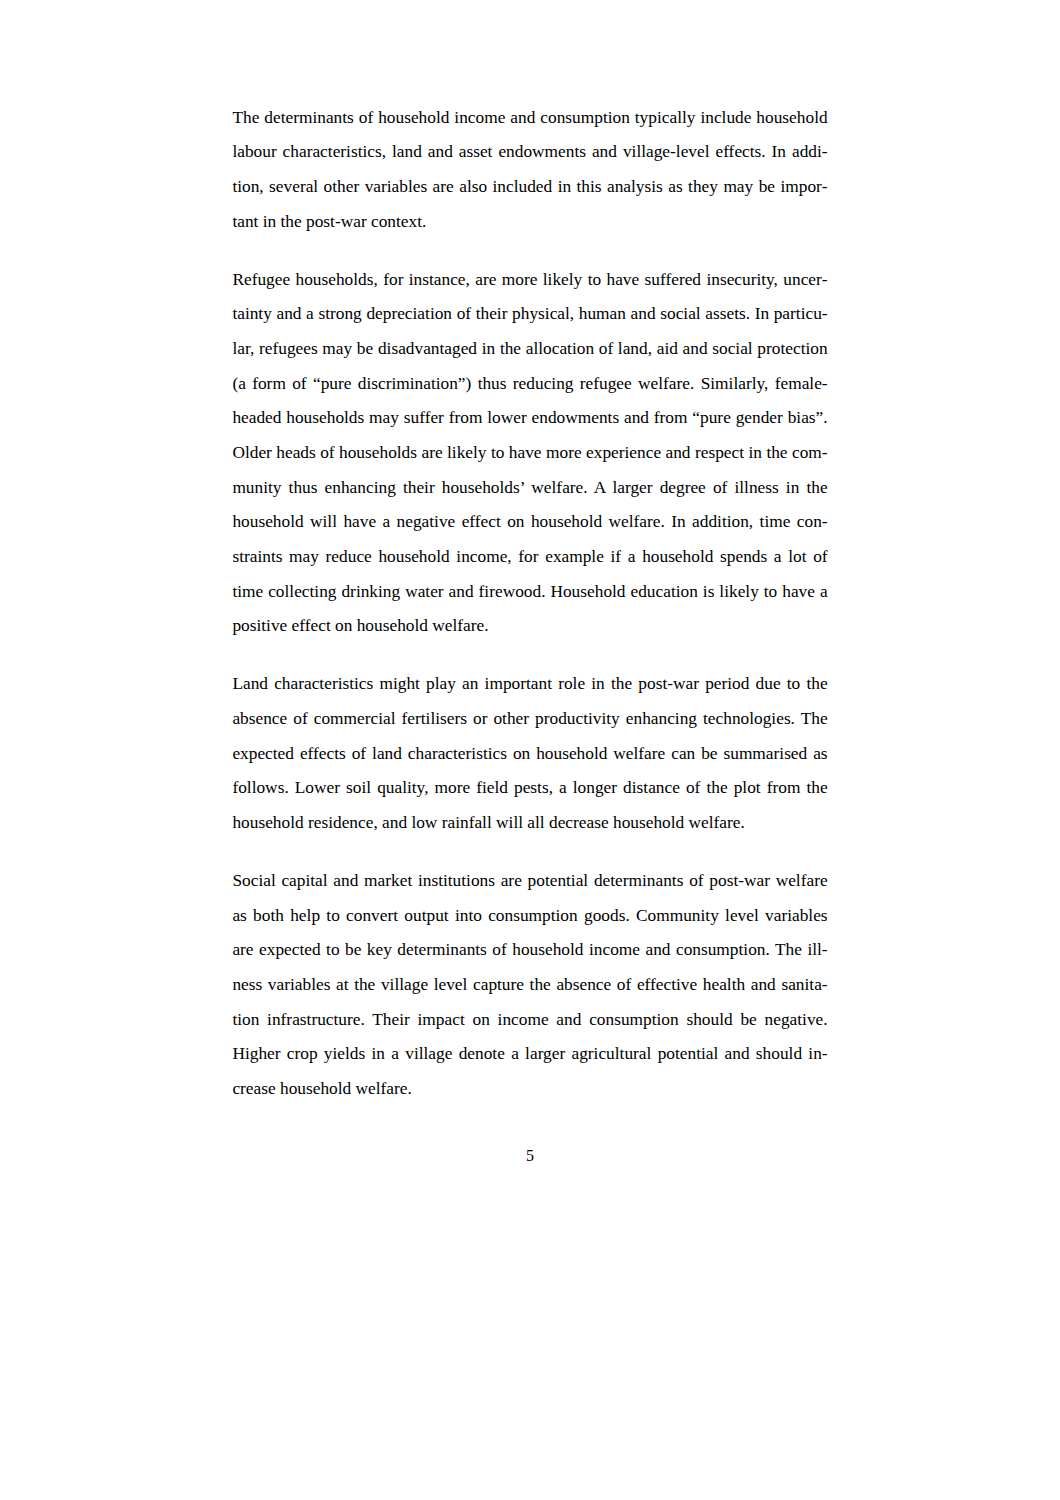The determinants of household income and consumption typically include household labour characteristics, land and asset endowments and village-level effects. In addition, several other variables are also included in this analysis as they may be important in the post-war context.
Refugee households, for instance, are more likely to have suffered insecurity, uncertainty and a strong depreciation of their physical, human and social assets. In particular, refugees may be disadvantaged in the allocation of land, aid and social protection (a form of “pure discrimination”) thus reducing refugee welfare. Similarly, female-headed households may suffer from lower endowments and from “pure gender bias”. Older heads of households are likely to have more experience and respect in the community thus enhancing their households’ welfare. A larger degree of illness in the household will have a negative effect on household welfare. In addition, time constraints may reduce household income, for example if a household spends a lot of time collecting drinking water and firewood. Household education is likely to have a positive effect on household welfare.
Land characteristics might play an important role in the post-war period due to the absence of commercial fertilisers or other productivity enhancing technologies. The expected effects of land characteristics on household welfare can be summarised as follows. Lower soil quality, more field pests, a longer distance of the plot from the household residence, and low rainfall will all decrease household welfare.
Social capital and market institutions are potential determinants of post-war welfare as both help to convert output into consumption goods. Community level variables are expected to be key determinants of household income and consumption. The illness variables at the village level capture the absence of effective health and sanitation infrastructure. Their impact on income and consumption should be negative. Higher crop yields in a village denote a larger agricultural potential and should increase household welfare.
5